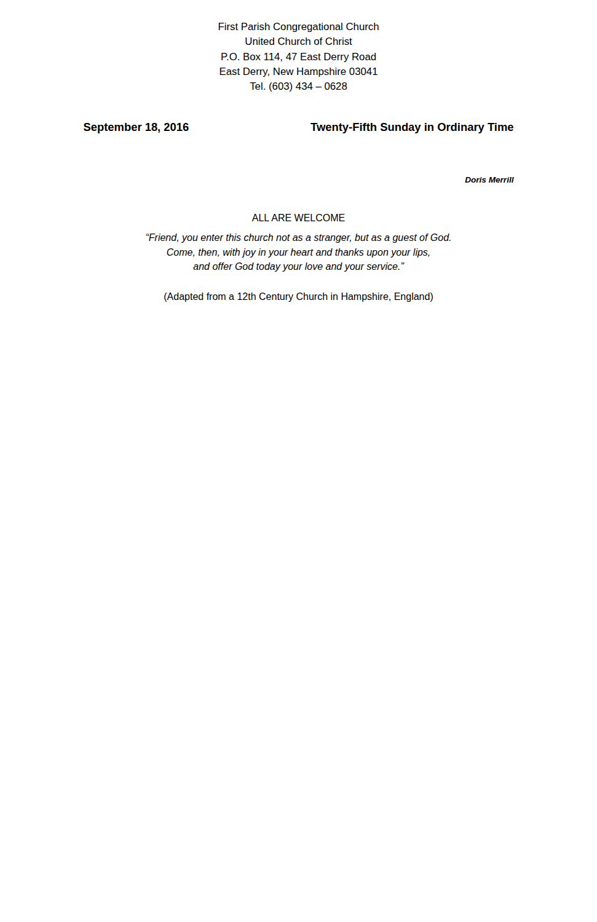First Parish Congregational Church
United Church of Christ
P.O. Box 114, 47 East Derry Road
East Derry, New Hampshire 03041
Tel. (603) 434 – 0628
September 18, 2016 Twenty-Fifth Sunday in Ordinary Time
Doris Merrill
ALL ARE WELCOME
“Friend, you enter this church not as a stranger, but as a guest of God.
Come, then, with joy in your heart and thanks upon your lips,
and offer God today your love and your service.”
(Adapted from a 12th Century Church in Hampshire, England)